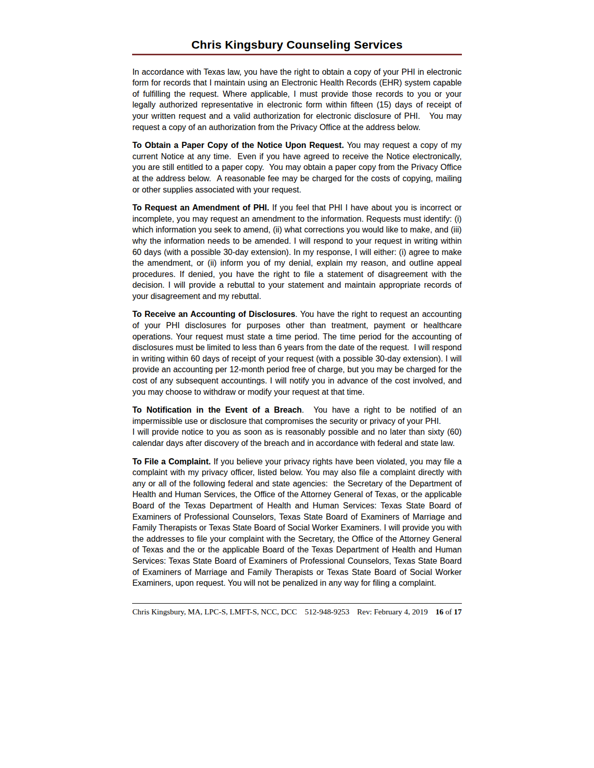Chris Kingsbury Counseling Services
In accordance with Texas law, you have the right to obtain a copy of your PHI in electronic form for records that I maintain using an Electronic Health Records (EHR) system capable of fulfilling the request. Where applicable, I must provide those records to you or your legally authorized representative in electronic form within fifteen (15) days of receipt of your written request and a valid authorization for electronic disclosure of PHI. You may request a copy of an authorization from the Privacy Office at the address below.
To Obtain a Paper Copy of the Notice Upon Request. You may request a copy of my current Notice at any time. Even if you have agreed to receive the Notice electronically, you are still entitled to a paper copy. You may obtain a paper copy from the Privacy Office at the address below. A reasonable fee may be charged for the costs of copying, mailing or other supplies associated with your request.
To Request an Amendment of PHI. If you feel that PHI I have about you is incorrect or incomplete, you may request an amendment to the information. Requests must identify: (i) which information you seek to amend, (ii) what corrections you would like to make, and (iii) why the information needs to be amended. I will respond to your request in writing within 60 days (with a possible 30-day extension). In my response, I will either: (i) agree to make the amendment, or (ii) inform you of my denial, explain my reason, and outline appeal procedures. If denied, you have the right to file a statement of disagreement with the decision. I will provide a rebuttal to your statement and maintain appropriate records of your disagreement and my rebuttal.
To Receive an Accounting of Disclosures. You have the right to request an accounting of your PHI disclosures for purposes other than treatment, payment or healthcare operations. Your request must state a time period. The time period for the accounting of disclosures must be limited to less than 6 years from the date of the request. I will respond in writing within 60 days of receipt of your request (with a possible 30-day extension). I will provide an accounting per 12-month period free of charge, but you may be charged for the cost of any subsequent accountings. I will notify you in advance of the cost involved, and you may choose to withdraw or modify your request at that time.
To Notification in the Event of a Breach. You have a right to be notified of an impermissible use or disclosure that compromises the security or privacy of your PHI.
I will provide notice to you as soon as is reasonably possible and no later than sixty (60) calendar days after discovery of the breach and in accordance with federal and state law.
To File a Complaint. If you believe your privacy rights have been violated, you may file a complaint with my privacy officer, listed below. You may also file a complaint directly with any or all of the following federal and state agencies: the Secretary of the Department of Health and Human Services, the Office of the Attorney General of Texas, or the applicable Board of the Texas Department of Health and Human Services: Texas State Board of Examiners of Professional Counselors, Texas State Board of Examiners of Marriage and Family Therapists or Texas State Board of Social Worker Examiners. I will provide you with the addresses to file your complaint with the Secretary, the Office of the Attorney General of Texas and the or the applicable Board of the Texas Department of Health and Human Services: Texas State Board of Examiners of Professional Counselors, Texas State Board of Examiners of Marriage and Family Therapists or Texas State Board of Social Worker Examiners, upon request. You will not be penalized in any way for filing a complaint.
Chris Kingsbury, MA, LPC-S, LMFT-S, NCC, DCC 512-948-9253 Rev: February 4, 2019 16 of 17